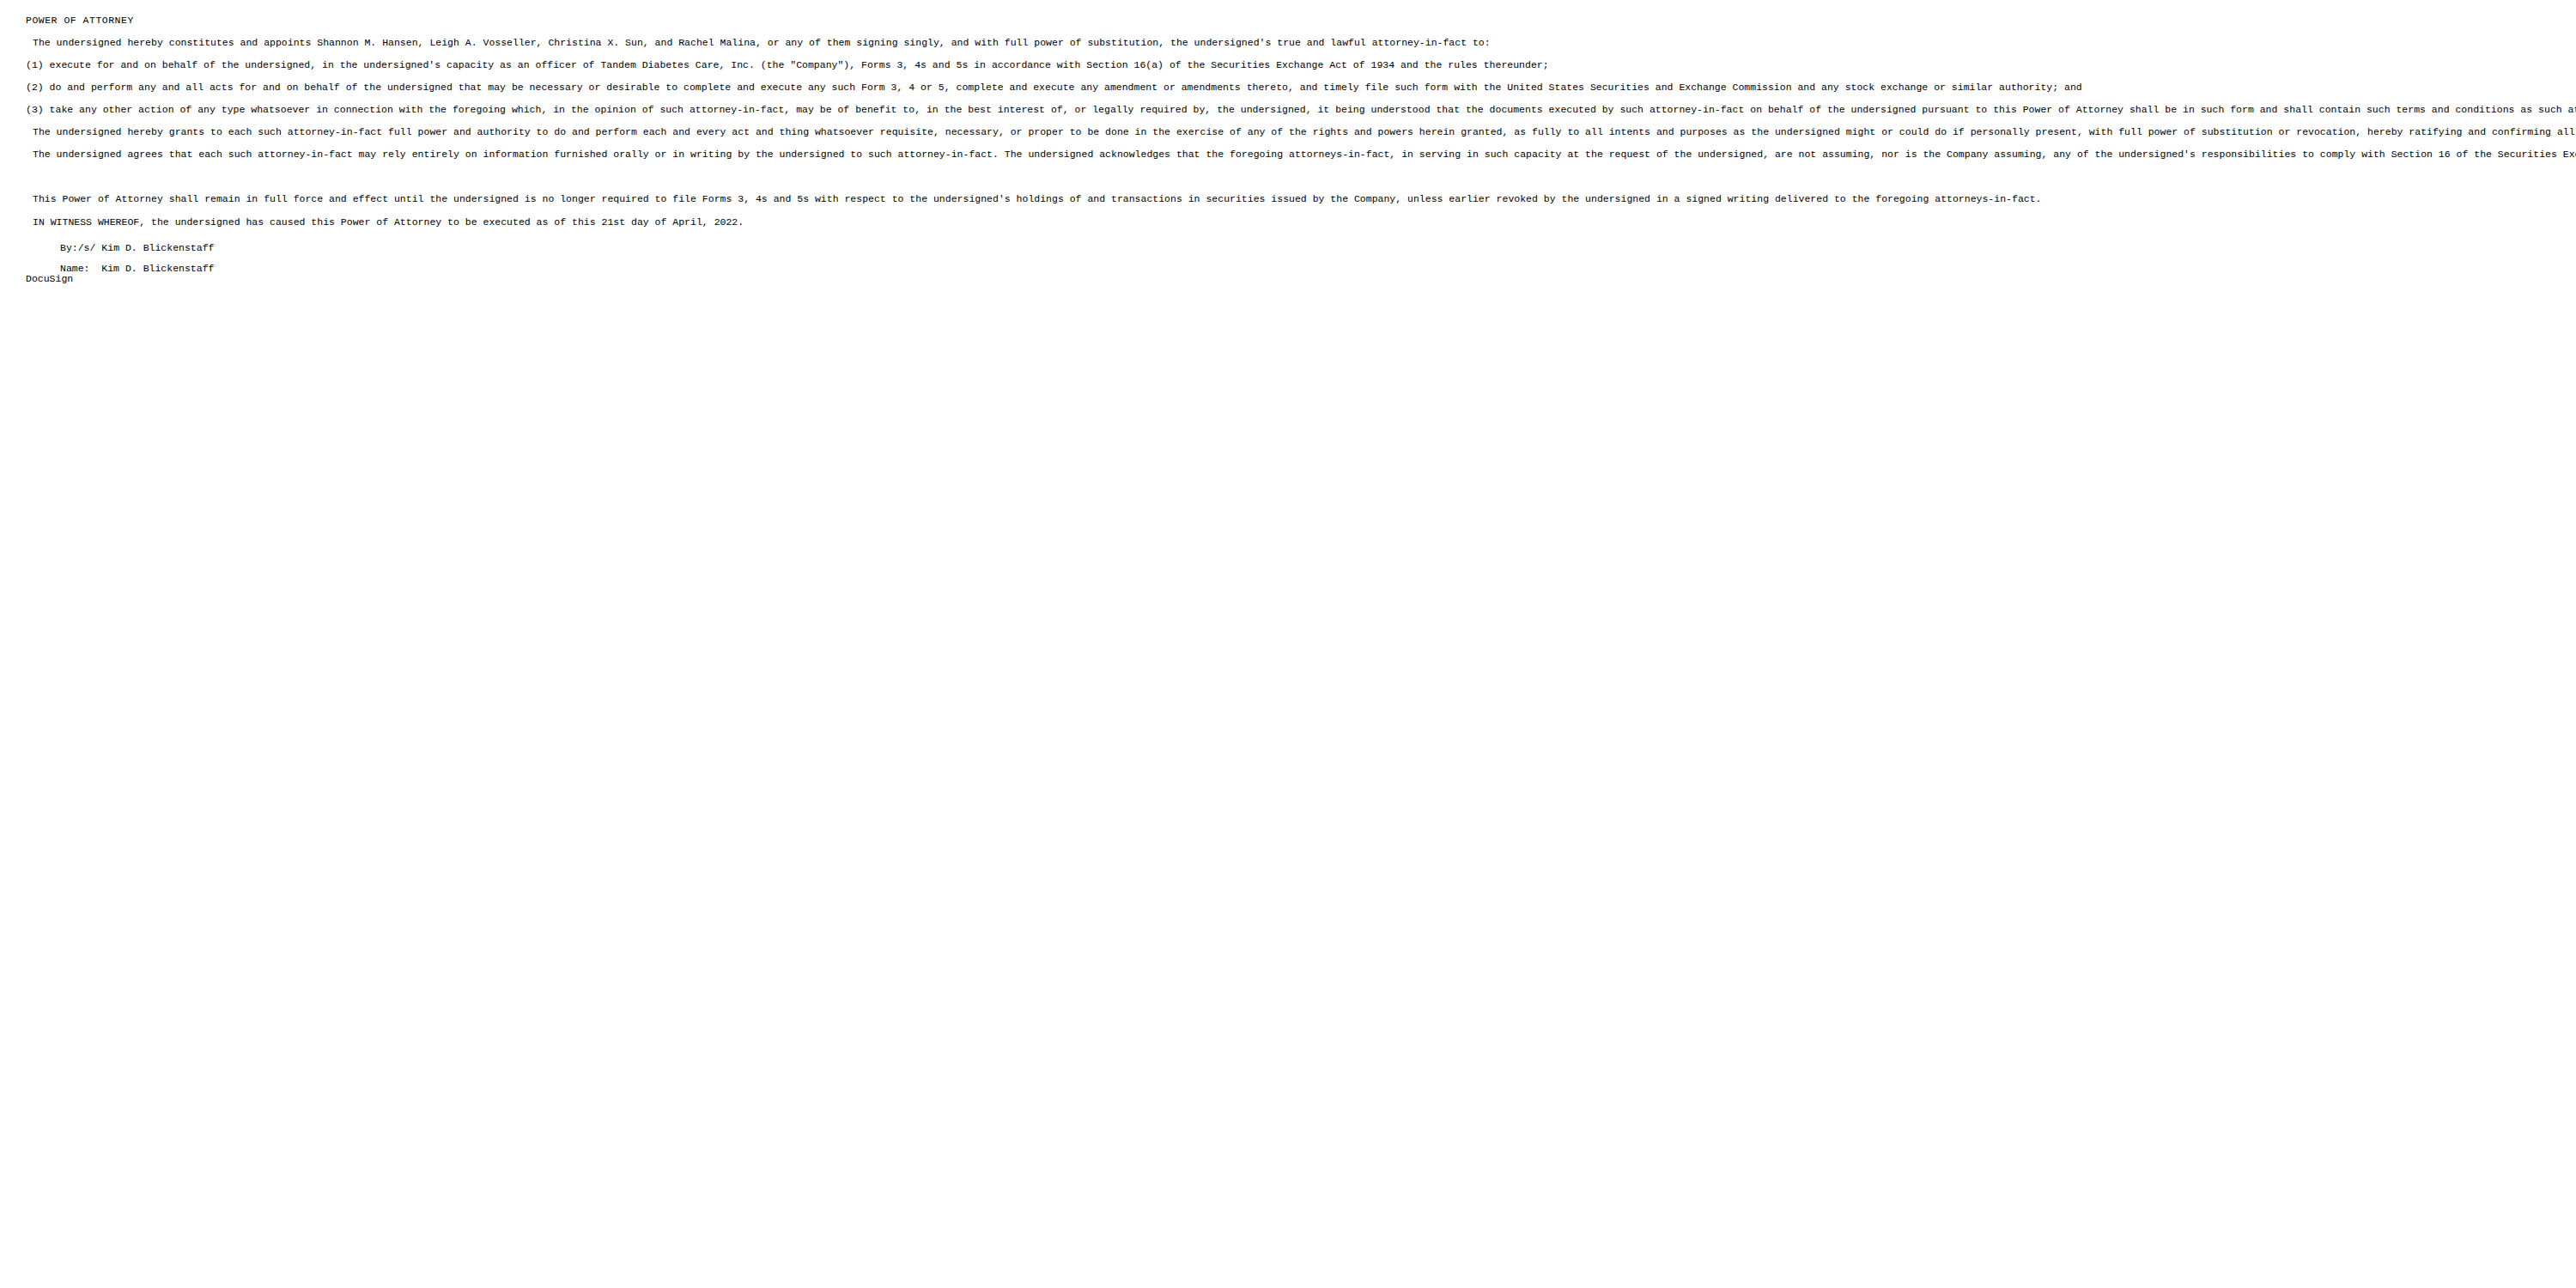POWER OF ATTORNEY
The undersigned hereby constitutes and appoints Shannon M. Hansen, Leigh A. Vosseller, Christina X. Sun, and Rachel Malina, or any of them signing singly, and with full power of substitution, the undersigned's true and lawful attorney-in-fact to:
(1) execute for and on behalf of the undersigned, in the undersigned's capacity as an officer of Tandem Diabetes Care, Inc. (the "Company"), Forms 3, 4s and 5s in accordance with Section 16(a) of the Securities Exchange Act of 1934 and the rules thereunder;
(2) do and perform any and all acts for and on behalf of the undersigned that may be necessary or desirable to complete and execute any such Form 3, 4 or 5, complete and execute any amendment or amendments thereto, and timely file such form with the United States Securities and Exchange Commission and any stock exchange or similar authority; and
(3) take any other action of any type whatsoever in connection with the foregoing which, in the opinion of such attorney-in-fact, may be of benefit to, in the best interest of, or legally required by, the undersigned, it being understood that the documents executed by such attorney-in-fact on behalf of the undersigned pursuant to this Power of Attorney shall be in such form and shall contain such terms and conditions as such attorney-in-fact may approve in such attorney-in-fact's discretion.
The undersigned hereby grants to each such attorney-in-fact full power and authority to do and perform each and every act and thing whatsoever requisite, necessary, or proper to be done in the exercise of any of the rights and powers herein granted, as fully to all intents and purposes as the undersigned might or could do if personally present, with full power of substitution or revocation, hereby ratifying and confirming all that such attorney-in-fact, or such attorney-in-fact's substitute or substitutes, shall lawfully do or cause to be done by virtue of this power of attorney and the rights and powers herein granted.
The undersigned agrees that each such attorney-in-fact may rely entirely on information furnished orally or in writing by the undersigned to such attorney-in-fact. The undersigned acknowledges that the foregoing attorneys-in-fact, in serving in such capacity at the request of the undersigned, are not assuming, nor is the Company assuming, any of the undersigned's responsibilities to comply with Section 16 of the Securities Exchange Act of 1934.
This Power of Attorney shall remain in full force and effect until the undersigned is no longer required to file Forms 3, 4s and 5s with respect to the undersigned's holdings of and transactions in securities issued by the Company, unless earlier revoked by the undersigned in a signed writing delivered to the foregoing attorneys-in-fact.
IN WITNESS WHEREOF, the undersigned has caused this Power of Attorney to be executed as of this 21st day of April, 2022.
By:/s/ Kim D. Blickenstaff
Name: Kim D. Blickenstaff
DocuSign